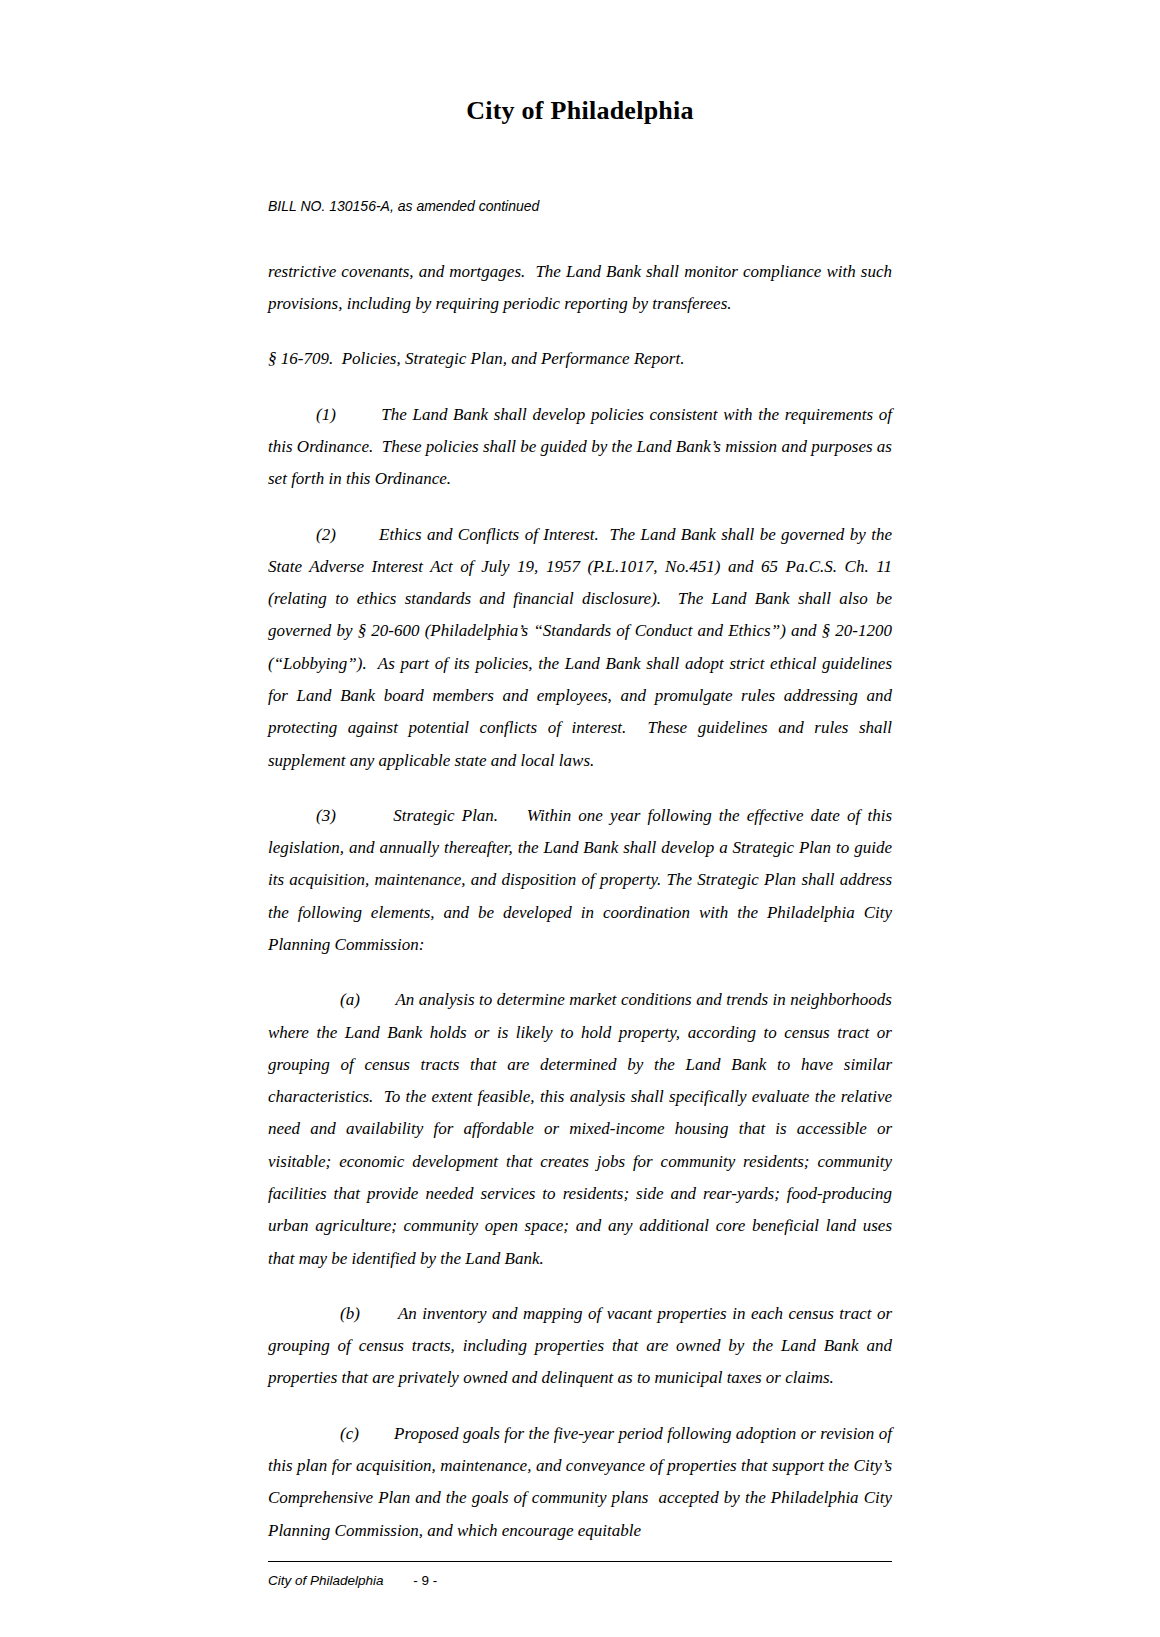City of Philadelphia
BILL NO. 130156-A, as amended continued
restrictive covenants, and mortgages. The Land Bank shall monitor compliance with such provisions, including by requiring periodic reporting by transferees.
§ 16-709. Policies, Strategic Plan, and Performance Report.
(1) The Land Bank shall develop policies consistent with the requirements of this Ordinance. These policies shall be guided by the Land Bank’s mission and purposes as set forth in this Ordinance.
(2) Ethics and Conflicts of Interest. The Land Bank shall be governed by the State Adverse Interest Act of July 19, 1957 (P.L.1017, No.451) and 65 Pa.C.S. Ch. 11 (relating to ethics standards and financial disclosure). The Land Bank shall also be governed by § 20-600 (Philadelphia’s “Standards of Conduct and Ethics”) and § 20-1200 (“Lobbying”). As part of its policies, the Land Bank shall adopt strict ethical guidelines for Land Bank board members and employees, and promulgate rules addressing and protecting against potential conflicts of interest. These guidelines and rules shall supplement any applicable state and local laws.
(3) Strategic Plan. Within one year following the effective date of this legislation, and annually thereafter, the Land Bank shall develop a Strategic Plan to guide its acquisition, maintenance, and disposition of property. The Strategic Plan shall address the following elements, and be developed in coordination with the Philadelphia City Planning Commission:
(a) An analysis to determine market conditions and trends in neighborhoods where the Land Bank holds or is likely to hold property, according to census tract or grouping of census tracts that are determined by the Land Bank to have similar characteristics. To the extent feasible, this analysis shall specifically evaluate the relative need and availability for affordable or mixed-income housing that is accessible or visitable; economic development that creates jobs for community residents; community facilities that provide needed services to residents; side and rear-yards; food-producing urban agriculture; community open space; and any additional core beneficial land uses that may be identified by the Land Bank.
(b) An inventory and mapping of vacant properties in each census tract or grouping of census tracts, including properties that are owned by the Land Bank and properties that are privately owned and delinquent as to municipal taxes or claims.
(c) Proposed goals for the five-year period following adoption or revision of this plan for acquisition, maintenance, and conveyance of properties that support the City’s Comprehensive Plan and the goals of community plans accepted by the Philadelphia City Planning Commission, and which encourage equitable
City of Philadelphia - 9 -